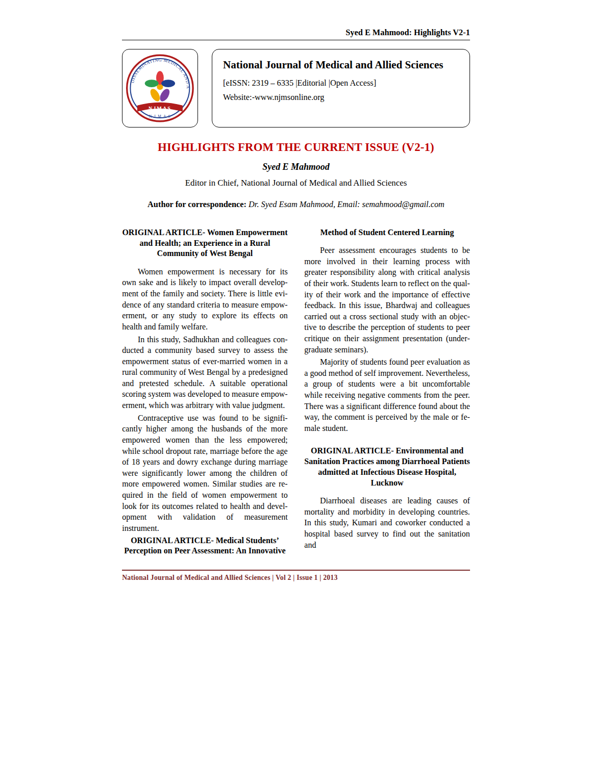Syed E Mahmood: Highlights V2-1
DISSEMINATING MEDICAL AND ALLIED RESEARCH NJMAS N J M A S
National Journal of Medical and Allied Sciences
[eISSN: 2319 – 6335 |Editorial |Open Access]
Website:-www.njmsonline.org
HIGHLIGHTS FROM THE CURRENT ISSUE (V2-1)
Syed E Mahmood
Editor in Chief, National Journal of Medical and Allied Sciences
Author for correspondence: Dr. Syed Esam Mahmood, Email: semahmood@gmail.com
ORIGINAL ARTICLE- Women Empowerment and Health; an Experience in a Rural Community of West Bengal
Women empowerment is necessary for its own sake and is likely to impact overall development of the family and society. There is little evidence of any standard criteria to measure empowerment, or any study to explore its effects on health and family welfare.
In this study, Sadhukhan and colleagues conducted a community based survey to assess the empowerment status of ever-married women in a rural community of West Bengal by a predesigned and pretested schedule. A suitable operational scoring system was developed to measure empowerment, which was arbitrary with value judgment.
Contraceptive use was found to be significantly higher among the husbands of the more empowered women than the less empowered; while school dropout rate, marriage before the age of 18 years and dowry exchange during marriage were significantly lower among the children of more empowered women. Similar studies are required in the field of women empowerment to look for its outcomes related to health and development with validation of measurement instrument.
ORIGINAL ARTICLE- Medical Students’ Perception on Peer Assessment: An Innovative Method of Student Centered Learning
Peer assessment encourages students to be more involved in their learning process with greater responsibility along with critical analysis of their work. Students learn to reflect on the quality of their work and the importance of effective feedback. In this issue, Bhardwaj and colleagues carried out a cross sectional study with an objective to describe the perception of students to peer critique on their assignment presentation (undergraduate seminars).
Majority of students found peer evaluation as a good method of self improvement. Nevertheless, a group of students were a bit uncomfortable while receiving negative comments from the peer. There was a significant difference found about the way, the comment is perceived by the male or female student.
ORIGINAL ARTICLE- Environmental and Sanitation Practices among Diarrhoeal Patients admitted at Infectious Disease Hospital, Lucknow
Diarrhoeal diseases are leading causes of mortality and morbidity in developing countries. In this study, Kumari and coworker conducted a hospital based survey to find out the sanitation and
National Journal of Medical and Allied Sciences | Vol 2 | Issue 1 | 2013